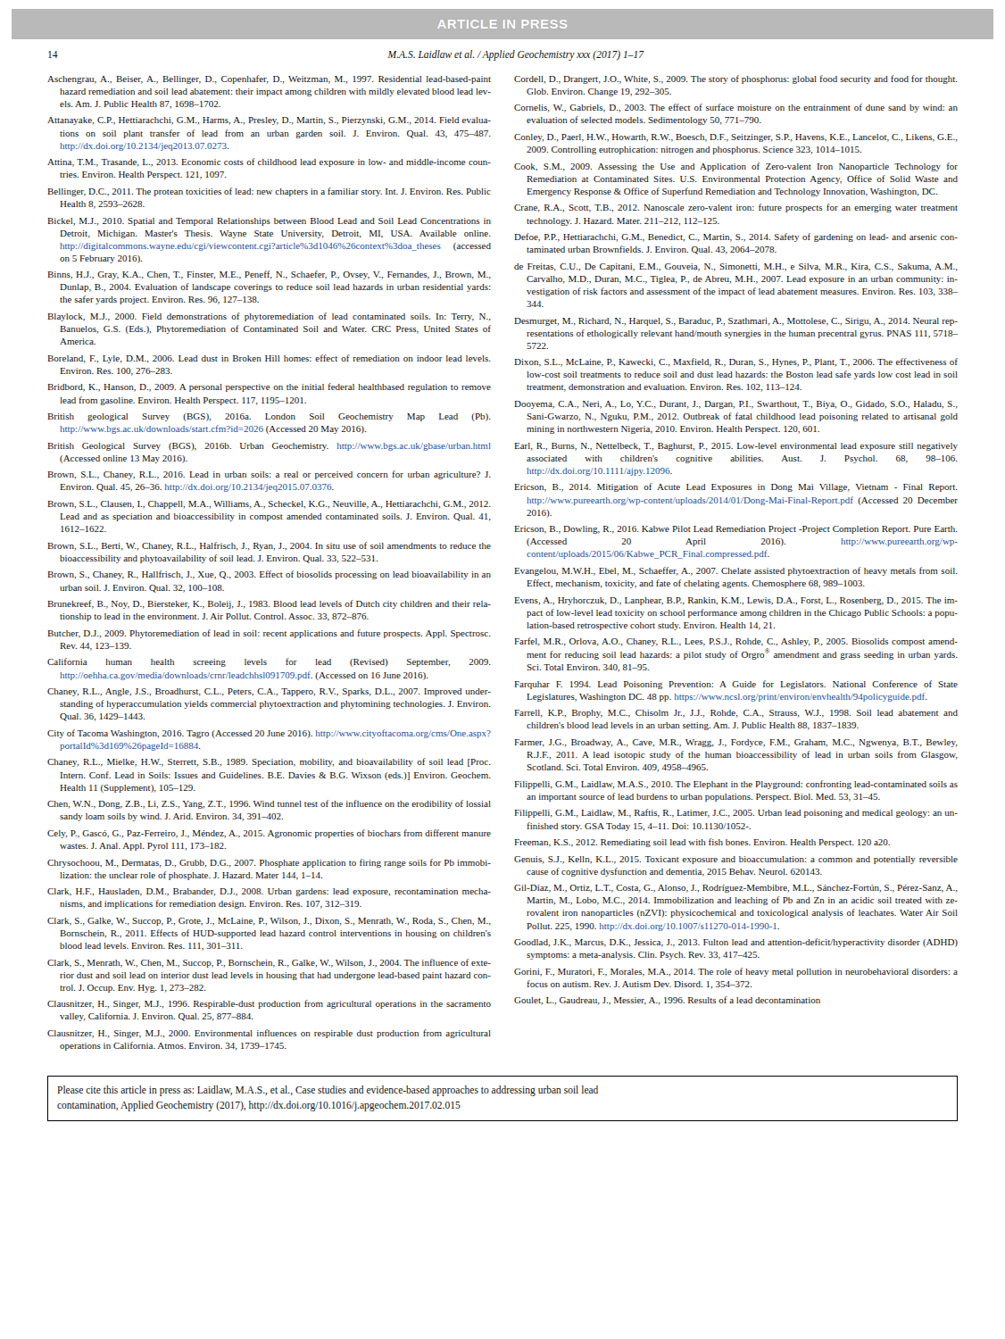ARTICLE IN PRESS
14
M.A.S. Laidlaw et al. / Applied Geochemistry xxx (2017) 1–17
Aschengrau, A., Beiser, A., Bellinger, D., Copenhafer, D., Weitzman, M., 1997. Residential lead-based-paint hazard remediation and soil lead abatement: their impact among children with mildly elevated blood lead levels. Am. J. Public Health 87, 1698–1702.
Attanayake, C.P., Hettiarachchi, G.M., Harms, A., Presley, D., Martin, S., Pierzynski, G.M., 2014. Field evaluations on soil plant transfer of lead from an urban garden soil. J. Environ. Qual. 43, 475–487. http://dx.doi.org/10.2134/jeq2013.07.0273.
Attina, T.M., Trasande, L., 2013. Economic costs of childhood lead exposure in low- and middle-income countries. Environ. Health Perspect. 121, 1097.
Bellinger, D.C., 2011. The protean toxicities of lead: new chapters in a familiar story. Int. J. Environ. Res. Public Health 8, 2593–2628.
Bickel, M.J., 2010. Spatial and Temporal Relationships between Blood Lead and Soil Lead Concentrations in Detroit, Michigan. Master's Thesis. Wayne State University, Detroit, MI, USA. Available online. http://digitalcommons.wayne.edu/cgi/viewcontent.cgi?article%3d1046%26context%3doa_theses (accessed on 5 February 2016).
Binns, H.J., Gray, K.A., Chen, T., Finster, M.E., Peneff, N., Schaefer, P., Ovsey, V., Fernandes, J., Brown, M., Dunlap, B., 2004. Evaluation of landscape coverings to reduce soil lead hazards in urban residential yards: the safer yards project. Environ. Res. 96, 127–138.
Blaylock, M.J., 2000. Field demonstrations of phytoremediation of lead contaminated soils. In: Terry, N., Banuelos, G.S. (Eds.), Phytoremediation of Contaminated Soil and Water. CRC Press, United States of America.
Boreland, F., Lyle, D.M., 2006. Lead dust in Broken Hill homes: effect of remediation on indoor lead levels. Environ. Res. 100, 276–283.
Bridbord, K., Hanson, D., 2009. A personal perspective on the initial federal healthbased regulation to remove lead from gasoline. Environ. Health Perspect. 117, 1195–1201.
British geological Survey (BGS), 2016a. London Soil Geochemistry Map Lead (Pb). http://www.bgs.ac.uk/downloads/start.cfm?id=2026 (Accessed 20 May 2016).
British Geological Survey (BGS), 2016b. Urban Geochemistry. http://www.bgs.ac.uk/gbase/urban.html (Accessed online 13 May 2016).
Brown, S.L., Chaney, R.L., 2016. Lead in urban soils: a real or perceived concern for urban agriculture? J. Environ. Qual. 45, 26–36. http://dx.doi.org/10.2134/jeq2015.07.0376.
Brown, S.L., Clausen, I., Chappell, M.A., Williams, A., Scheckel, K.G., Neuville, A., Hettiarachchi, G.M., 2012. Lead and as speciation and bioaccessibility in compost amended contaminated soils. J. Environ. Qual. 41, 1612–1622.
Brown, S.L., Berti, W., Chaney, R.L., Halfrisch, J., Ryan, J., 2004. In situ use of soil amendments to reduce the bioaccessibility and phytoavailability of soil lead. J. Environ. Qual. 33, 522–531.
Brown, S., Chaney, R., Hallfrisch, J., Xue, Q., 2003. Effect of biosolids processing on lead bioavailability in an urban soil. J. Environ. Qual. 32, 100–108.
Brunekreef, B., Noy, D., Biersteker, K., Boleij, J., 1983. Blood lead levels of Dutch city children and their relationship to lead in the environment. J. Air Pollut. Control. Assoc. 33, 872–876.
Butcher, D.J., 2009. Phytoremediation of lead in soil: recent applications and future prospects. Appl. Spectrosc. Rev. 44, 123–139.
California human health screeing levels for lead (Revised) September, 2009. http://oehha.ca.gov/media/downloads/crnr/leadchhsl091709.pdf. (Accessed on 16 June 2016).
Chaney, R.L., Angle, J.S., Broadhurst, C.L., Peters, C.A., Tappero, R.V., Sparks, D.L., 2007. Improved understanding of hyperaccumulation yields commercial phytoextraction and phytomining technologies. J. Environ. Qual. 36, 1429–1443.
City of Tacoma Washington, 2016. Tagro (Accessed 20 June 2016). http://www.cityoftacoma.org/cms/One.aspx?portalId%3d169%26pageId=16884.
Chaney, R.L., Mielke, H.W., Sterrett, S.B., 1989. Speciation, mobility, and bioavailability of soil lead [Proc. Intern. Conf. Lead in Soils: Issues and Guidelines. B.E. Davies & B.G. Wixson (eds.)] Environ. Geochem. Health 11 (Supplement), 105–129.
Chen, W.N., Dong, Z.B., Li, Z.S., Yang, Z.T., 1996. Wind tunnel test of the influence on the erodibility of lossial sandy loam soils by wind. J. Arid. Environ. 34, 391–402.
Cely, P., Gascó, G., Paz-Ferreiro, J., Méndez, A., 2015. Agronomic properties of biochars from different manure wastes. J. Anal. Appl. Pyrol 111, 173–182.
Chrysochoou, M., Dermatas, D., Grubb, D.G., 2007. Phosphate application to firing range soils for Pb immobilization: the unclear role of phosphate. J. Hazard. Mater 144, 1–14.
Clark, H.F., Hausladen, D.M., Brabander, D.J., 2008. Urban gardens: lead exposure, recontamination mechanisms, and implications for remediation design. Environ. Res. 107, 312–319.
Clark, S., Galke, W., Succop, P., Grote, J., McLaine, P., Wilson, J., Dixon, S., Menrath, W., Roda, S., Chen, M., Bornschein, R., 2011. Effects of HUD-supported lead hazard control interventions in housing on children's blood lead levels. Environ. Res. 111, 301–311.
Clark, S., Menrath, W., Chen, M., Succop, P., Bornschein, R., Galke, W., Wilson, J., 2004. The influence of exterior dust and soil lead on interior dust lead levels in housing that had undergone lead-based paint hazard control. J. Occup. Env. Hyg. 1, 273–282.
Clausnitzer, H., Singer, M.J., 1996. Respirable-dust production from agricultural operations in the sacramento valley, California. J. Environ. Qual. 25, 877–884.
Clausnitzer, H., Singer, M.J., 2000. Environmental influences on respirable dust production from agricultural operations in California. Atmos. Environ. 34, 1739–1745.
Cordell, D., Drangert, J.O., White, S., 2009. The story of phosphorus: global food security and food for thought. Glob. Environ. Change 19, 292–305.
Cornelis, W., Gabriels, D., 2003. The effect of surface moisture on the entrainment of dune sand by wind: an evaluation of selected models. Sedimentology 50, 771–790.
Conley, D., Paerl, H.W., Howarth, R.W., Boesch, D.F., Seitzinger, S.P., Havens, K.E., Lancelot, C., Likens, G.E., 2009. Controlling eutrophication: nitrogen and phosphorus. Science 323, 1014–1015.
Cook, S.M., 2009. Assessing the Use and Application of Zero-valent Iron Nanoparticle Technology for Remediation at Contaminated Sites. U.S. Environmental Protection Agency, Office of Solid Waste and Emergency Response & Office of Superfund Remediation and Technology Innovation, Washington, DC.
Crane, R.A., Scott, T.B., 2012. Nanoscale zero-valent iron: future prospects for an emerging water treatment technology. J. Hazard. Mater. 211–212, 112–125.
Defoe, P.P., Hettiarachchi, G.M., Benedict, C., Martin, S., 2014. Safety of gardening on lead- and arsenic contaminated urban Brownfields. J. Environ. Qual. 43, 2064–2078.
de Freitas, C.U., De Capitani, E.M., Gouveia, N., Simonetti, M.H., e Silva, M.R., Kira, C.S., Sakuma, A.M., Carvalho, M.D., Duran, M.C., Tiglea, P., de Abreu, M.H., 2007. Lead exposure in an urban community: investigation of risk factors and assessment of the impact of lead abatement measures. Environ. Res. 103, 338–344.
Desmurget, M., Richard, N., Harquel, S., Baraduc, P., Szathmari, A., Mottolese, C., Sirigu, A., 2014. Neural representations of ethologically relevant hand/mouth synergies in the human precentral gyrus. PNAS 111, 5718–5722.
Dixon, S.L., McLaine, P., Kawecki, C., Maxfield, R., Duran, S., Hynes, P., Plant, T., 2006. The effectiveness of low-cost soil treatments to reduce soil and dust lead hazards: the Boston lead safe yards low cost lead in soil treatment, demonstration and evaluation. Environ. Res. 102, 113–124.
Dooyema, C.A., Neri, A., Lo, Y.C., Durant, J., Dargan, P.I., Swarthout, T., Biya, O., Gidado, S.O., Haladu, S., Sani-Gwarzo, N., Nguku, P.M., 2012. Outbreak of fatal childhood lead poisoning related to artisanal gold mining in northwestern Nigeria, 2010. Environ. Health Perspect. 120, 601.
Earl, R., Burns, N., Nettelbeck, T., Baghurst, P., 2015. Low-level environmental lead exposure still negatively associated with children's cognitive abilities. Aust. J. Psychol. 68, 98–106. http://dx.doi.org/10.1111/ajpy.12096.
Ericson, B., 2014. Mitigation of Acute Lead Exposures in Dong Mai Village, Vietnam - Final Report. http://www.pureearth.org/wp-content/uploads/2014/01/Dong-Mai-Final-Report.pdf (Accessed 20 December 2016).
Ericson, B., Dowling, R., 2016. Kabwe Pilot Lead Remediation Project -Project Completion Report. Pure Earth. (Accessed 20 April 2016). http://www.pureearth.org/wp-content/uploads/2015/06/Kabwe_PCR_Final.compressed.pdf.
Evangelou, M.W.H., Ebel, M., Schaeffer, A., 2007. Chelate assisted phytoextraction of heavy metals from soil. Effect, mechanism, toxicity, and fate of chelating agents. Chemosphere 68, 989–1003.
Evens, A., Hryhorczuk, D., Lanphear, B.P., Rankin, K.M., Lewis, D.A., Forst, L., Rosenberg, D., 2015. The impact of low-level lead toxicity on school performance among children in the Chicago Public Schools: a population-based retrospective cohort study. Environ. Health 14, 21.
Farfel, M.R., Orlova, A.O., Chaney, R.L., Lees, P.S.J., Rohde, C., Ashley, P., 2005. Biosolids compost amendment for reducing soil lead hazards: a pilot study of Orgro® amendment and grass seeding in urban yards. Sci. Total Environ. 340, 81–95.
Farquhar F. 1994. Lead Poisoning Prevention: A Guide for Legislators. National Conference of State Legislatures, Washington DC. 48 pp. https://www.ncsl.org/print/environ/envhealth/94policyguide.pdf.
Farrell, K.P., Brophy, M.C., Chisolm Jr., J.J., Rohde, C.A., Strauss, W.J., 1998. Soil lead abatement and children's blood lead levels in an urban setting. Am. J. Public Health 88, 1837–1839.
Farmer, J.G., Broadway, A., Cave, M.R., Wragg, J., Fordyce, F.M., Graham, M.C., Ngwenya, B.T., Bewley, R.J.F., 2011. A lead isotopic study of the human bioaccessibility of lead in urban soils from Glasgow, Scotland. Sci. Total Environ. 409, 4958–4965.
Filippelli, G.M., Laidlaw, M.A.S., 2010. The Elephant in the Playground: confronting lead-contaminated soils as an important source of lead burdens to urban populations. Perspect. Biol. Med. 53, 31–45.
Filippelli, G.M., Laidlaw, M., Raftis, R., Latimer, J.C., 2005. Urban lead poisoning and medical geology: an unfinished story. GSA Today 15, 4–11. Doi: 10.1130/1052-.
Freeman, K.S., 2012. Remediating soil lead with fish bones. Environ. Health Perspect. 120 a20.
Genuis, S.J., Kelln, K.L., 2015. Toxicant exposure and bioaccumulation: a common and potentially reversible cause of cognitive dysfunction and dementia, 2015 Behav. Neurol. 620143.
Gil-Díaz, M., Ortiz, L.T., Costa, G., Alonso, J., Rodríguez-Membibre, M.L., Sánchez-Fortún, S., Pérez-Sanz, A., Martin, M., Lobo, M.C., 2014. Immobilization and leaching of Pb and Zn in an acidic soil treated with zerovalent iron nanoparticles (nZVI): physicochemical and toxicological analysis of leachates. Water Air Soil Pollut. 225, 1990. http://dx.doi.org/10.1007/s11270-014-1990-1.
Goodlad, J.K., Marcus, D.K., Jessica, J., 2013. Fulton lead and attention-deficit/hyperactivity disorder (ADHD) symptoms: a meta-analysis. Clin. Psych. Rev. 33, 417–425.
Gorini, F., Muratori, F., Morales, M.A., 2014. The role of heavy metal pollution in neurobehavioral disorders: a focus on autism. Rev. J. Autism Dev. Disord. 1, 354–372.
Goulet, L., Gaudreau, J., Messier, A., 1996. Results of a lead decontamination
Please cite this article in press as: Laidlaw, M.A.S., et al., Case studies and evidence-based approaches to addressing urban soil lead
contamination, Applied Geochemistry (2017), http://dx.doi.org/10.1016/j.apgeochem.2017.02.015